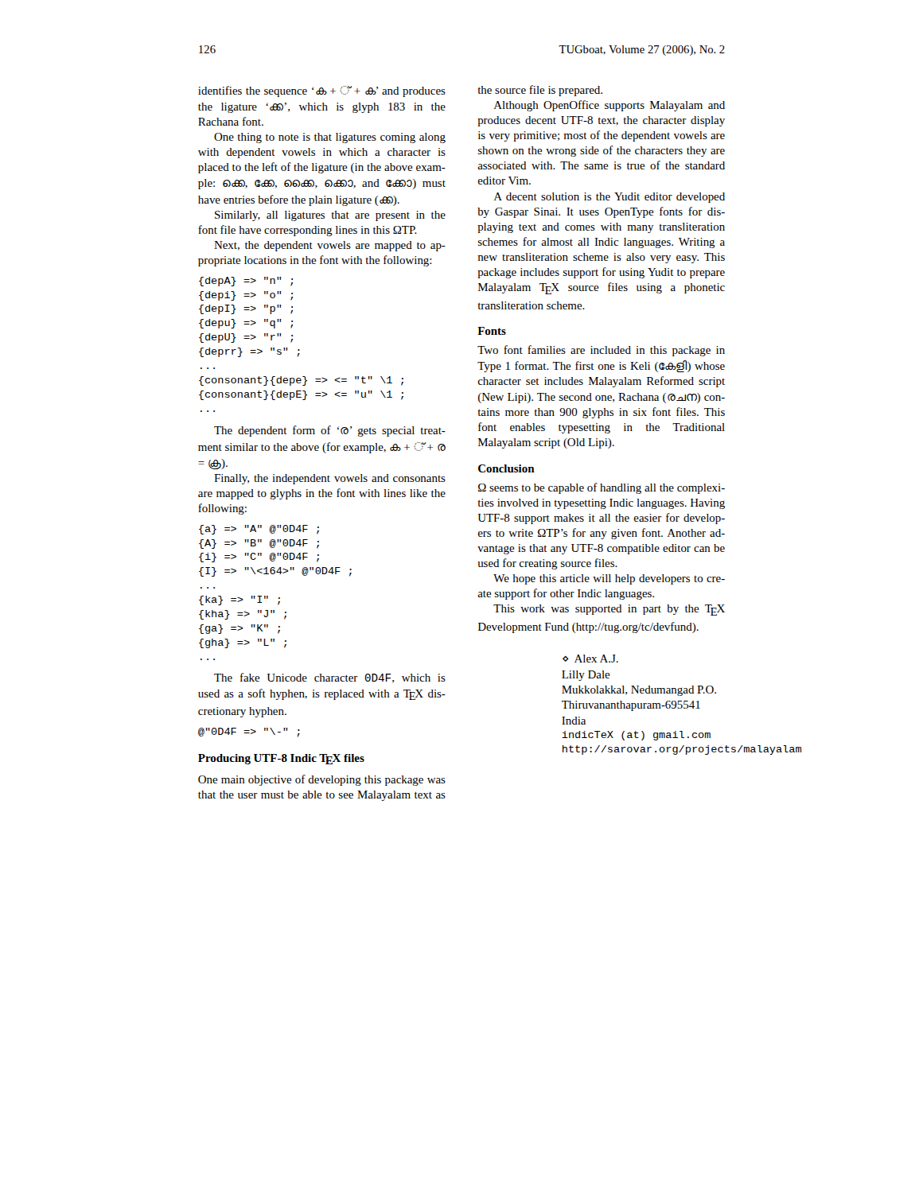126 TUGboat, Volume 27 (2006), No. 2
identifies the sequence ‘ക + ് + ക’ and produces the ligature ‘ക്ക’, which is glyph 183 in the Rachana font.
One thing to note is that ligatures coming along with dependent vowels in which a character is placed to the left of the ligature (in the above example: ക്കെ, ക്കേ, ക്കൈ, ക്കൊ, and ക്കോ) must have entries before the plain ligature (ക്ക).
Similarly, all ligatures that are present in the font file have corresponding lines in this ΩTP.
Next, the dependent vowels are mapped to appropriate locations in the font with the following:
{depA} => "n" ;
{depi} => "o" ;
{depI} => "p" ;
{depu} => "q" ;
{depU} => "r" ;
{deprr} => "s" ;
...
{consonant}{depe} => <= "t" \1 ;
{consonant}{depE} => <= "u" \1 ;
...
The dependent form of ‘ര’ gets special treatment similar to the above (for example, ക + ് + ര = ക്ര).
Finally, the independent vowels and consonants are mapped to glyphs in the font with lines like the following:
{a} => "A" @"0D4F ;
{A} => "B" @"0D4F ;
{i} => "C" @"0D4F ;
{I} => "\<164>" @"0D4F ;
...
{ka} => "I" ;
{kha} => "J" ;
{ga} => "K" ;
{gha} => "L" ;
...
The fake Unicode character 0D4F, which is used as a soft hyphen, is replaced with a TEX discretionary hyphen.
@"0D4F => "\-" ;
Producing UTF-8 Indic TEX files
One main objective of developing this package was that the user must be able to see Malayalam text as the source file is prepared.
Although OpenOffice supports Malayalam and produces decent UTF-8 text, the character display is very primitive; most of the dependent vowels are shown on the wrong side of the characters they are associated with. The same is true of the standard editor Vim.
A decent solution is the Yudit editor developed by Gaspar Sinai. It uses OpenType fonts for displaying text and comes with many transliteration schemes for almost all Indic languages. Writing a new transliteration scheme is also very easy. This package includes support for using Yudit to prepare Malayalam TEX source files using a phonetic transliteration scheme.
Fonts
Two font families are included in this package in Type 1 format. The first one is Keli (കേളി) whose character set includes Malayalam Reformed script (New Lipi). The second one, Rachana (രചന) contains more than 900 glyphs in six font files. This font enables typesetting in the Traditional Malayalam script (Old Lipi).
Conclusion
Ω seems to be capable of handling all the complexities involved in typesetting Indic languages. Having UTF-8 support makes it all the easier for developers to write ΩTP’s for any given font. Another advantage is that any UTF-8 compatible editor can be used for creating source files.
We hope this article will help developers to create support for other Indic languages.
This work was supported in part by the TEX Development Fund (http://tug.org/tc/devfund).
⋄Alex A.J.
Lilly Dale
Mukkolakkal, Nedumangad P.O.
Thiruvananthapuram-695541
India
indicTeX (at) gmail.com
http://sarovar.org/projects/malayalam